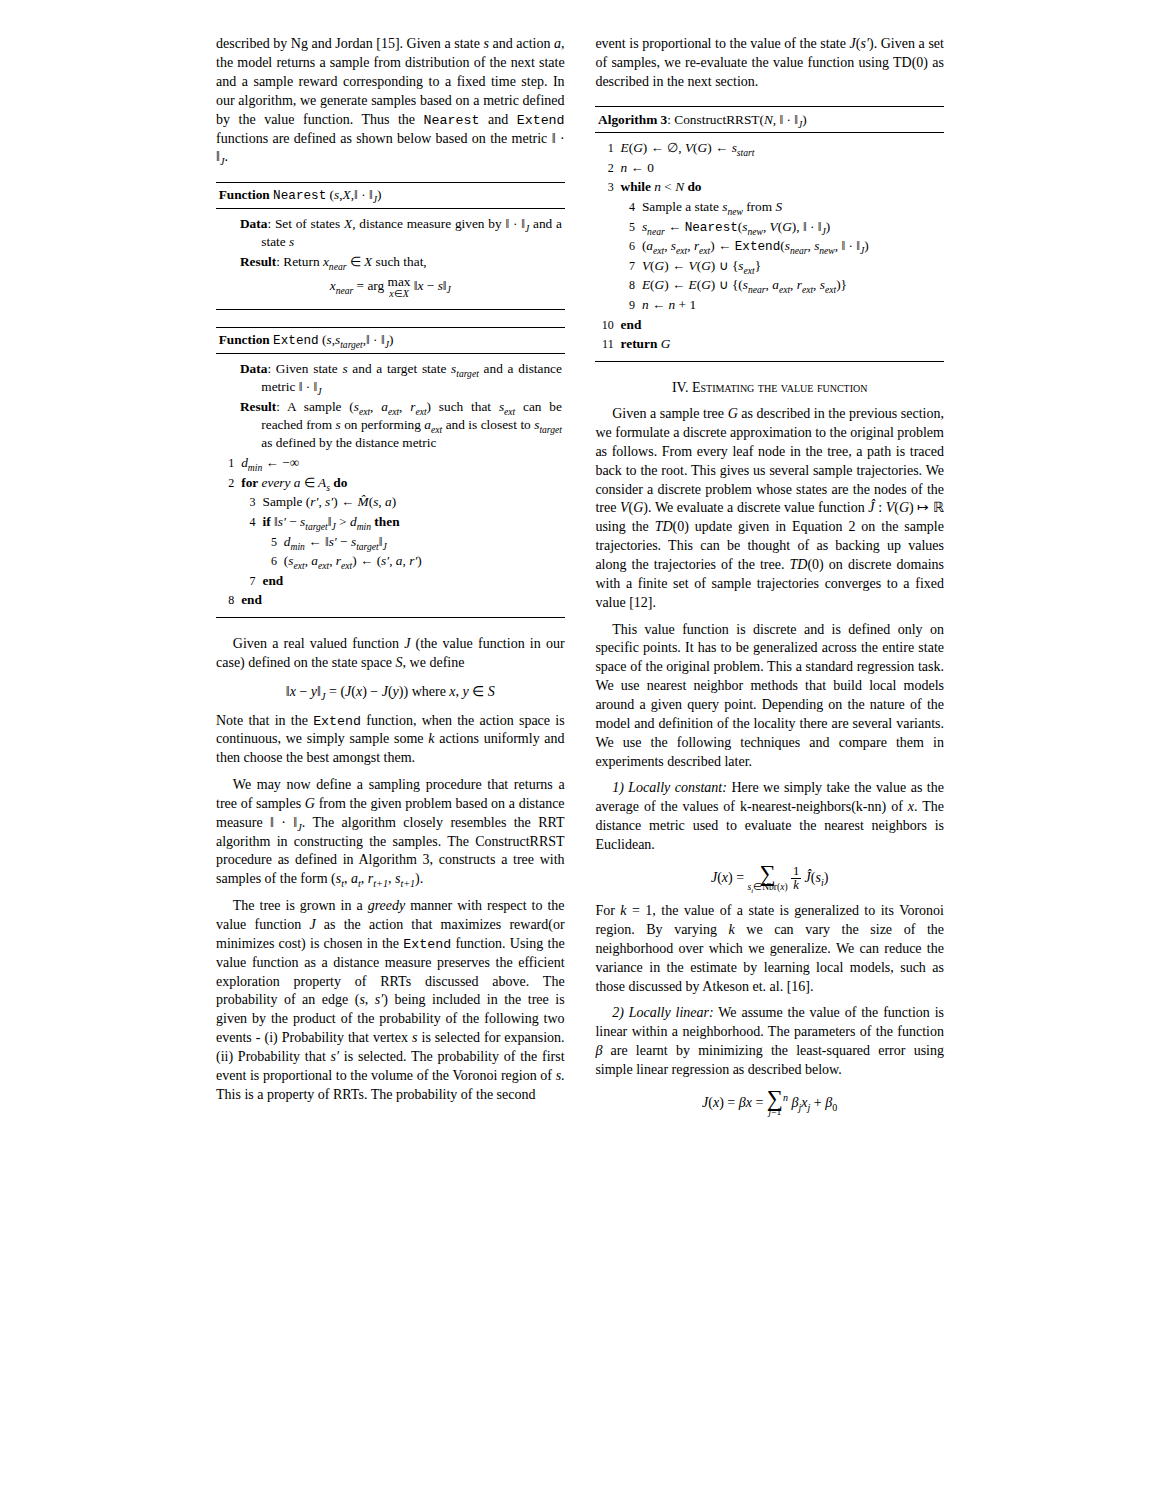described by Ng and Jordan [15]. Given a state s and action a, the model returns a sample from distribution of the next state and a sample reward corresponding to a fixed time step. In our algorithm, we generate samples based on a metric defined by the value function. Thus the Nearest and Extend functions are defined as shown below based on the metric ‖ · ‖J.
Function Nearest (s,X,‖ · ‖J)
Data: Set of states X, distance measure given by ‖ · ‖J and a state s Result: Return xnear ∈ X such that, xnear = arg maxx∈X ‖x − s‖J
Function Extend (s,starget,‖ · ‖J)
Data: Given state s and a target state starget and a distance metric ‖ · ‖J Result: A sample (sext, aext, rext) such that sext can be reached from s on performing aext and is closest to starget as defined by the distance metric 1 dmin ← −∞ 2 for every a ∈ As do 3 Sample (r′, s′) ← M̂(s, a) 4 if ‖s′ − starget‖J > dmin then 5 dmin ← ‖s′ − starget‖J 6 (sext, aext, rext) ← (s′, a, r′) 7 end 8 end
Given a real valued function J (the value function in our case) defined on the state space S, we define
‖x − y‖J = (J(x) − J(y)) where x, y ∈ S
Note that in the Extend function, when the action space is continuous, we simply sample some k actions uniformly and then choose the best amongst them.
We may now define a sampling procedure that returns a tree of samples G from the given problem based on a distance measure ‖ · ‖J. The algorithm closely resembles the RRT algorithm in constructing the samples. The ConstructRRST procedure as defined in Algorithm 3, constructs a tree with samples of the form (st, at, rt+1, st+1).
The tree is grown in a greedy manner with respect to the value function J as the action that maximizes reward(or minimizes cost) is chosen in the Extend function. Using the value function as a distance measure preserves the efficient exploration property of RRTs discussed above. The probability of an edge (s, s′) being included in the tree is given by the product of the probability of the following two events - (i) Probability that vertex s is selected for expansion. (ii) Probability that s′ is selected. The probability of the first event is proportional to the volume of the Voronoi region of s. This is a property of RRTs. The probability of the second
event is proportional to the value of the state J(s′). Given a set of samples, we re-evaluate the value function using TD(0) as described in the next section.
Algorithm 3: ConstructRRST(N, ‖ · ‖J)
1 E(G) ← ∅, V(G) ← sstart 2 n ← 0 3 while n < N do 4 Sample a state snew from S 5 snear ← Nearest(snew, V(G), ‖ · ‖J) 6 (aext, sext, rext) ← Extend(snear, snew, ‖ · ‖J) 7 V(G) ← V(G) ∪ {sext} 8 E(G) ← E(G) ∪ {(snear, aext, rext, sext)} 9 n ← n + 1 10 end 11 return G
IV. Estimating the value function
Given a sample tree G as described in the previous section, we formulate a discrete approximation to the original problem as follows. From every leaf node in the tree, a path is traced back to the root. This gives us several sample trajectories. We consider a discrete problem whose states are the nodes of the tree V(G). We evaluate a discrete value function Ĵ : V(G) ↦ ℝ using the TD(0) update given in Equation 2 on the sample trajectories. This can be thought of as backing up values along the trajectories of the tree. TD(0) on discrete domains with a finite set of sample trajectories converges to a fixed value [12].
This value function is discrete and is defined only on specific points. It has to be generalized across the entire state space of the original problem. This a standard regression task. We use nearest neighbor methods that build local models around a given query point. Depending on the nature of the model and definition of the locality there are several variants. We use the following techniques and compare them in experiments described later.
1) Locally constant: Here we simply take the value as the average of the values of k-nearest-neighbors(k-nn) of x. The distance metric used to evaluate the nearest neighbors is Euclidean.
J(x) = ∑si∈Nbr(x) 1 k Ĵ(si)
For k = 1, the value of a state is generalized to its Voronoi region. By varying k we can vary the size of the neighborhood over which we generalize. We can reduce the variance in the estimate by learning local models, such as those discussed by Atkeson et. al. [16].
2) Locally linear: We assume the value of the function is linear within a neighborhood. The parameters of the function β are learnt by minimizing the least-squared error using simple linear regression as described below.
J(x) = βx = ∑j=1n βjxj + β0